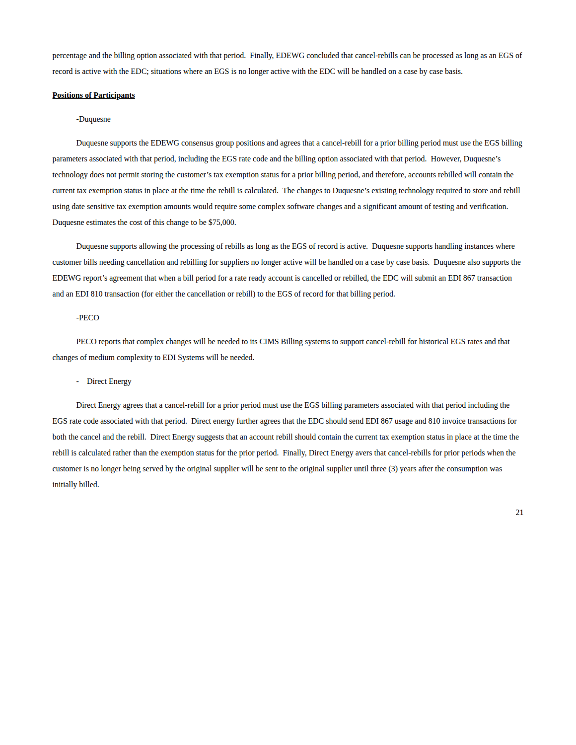percentage and the billing option associated with that period. Finally, EDEWG concluded that cancel-rebills can be processed as long as an EGS of record is active with the EDC; situations where an EGS is no longer active with the EDC will be handled on a case by case basis.
Positions of Participants
-Duquesne
Duquesne supports the EDEWG consensus group positions and agrees that a cancel-rebill for a prior billing period must use the EGS billing parameters associated with that period, including the EGS rate code and the billing option associated with that period. However, Duquesne’s technology does not permit storing the customer’s tax exemption status for a prior billing period, and therefore, accounts rebilled will contain the current tax exemption status in place at the time the rebill is calculated. The changes to Duquesne’s existing technology required to store and rebill using date sensitive tax exemption amounts would require some complex software changes and a significant amount of testing and verification. Duquesne estimates the cost of this change to be $75,000.
Duquesne supports allowing the processing of rebills as long as the EGS of record is active. Duquesne supports handling instances where customer bills needing cancellation and rebilling for suppliers no longer active will be handled on a case by case basis. Duquesne also supports the EDEWG report’s agreement that when a bill period for a rate ready account is cancelled or rebilled, the EDC will submit an EDI 867 transaction and an EDI 810 transaction (for either the cancellation or rebill) to the EGS of record for that billing period.
-PECO
PECO reports that complex changes will be needed to its CIMS Billing systems to support cancel-rebill for historical EGS rates and that changes of medium complexity to EDI Systems will be needed.
- Direct Energy
Direct Energy agrees that a cancel-rebill for a prior period must use the EGS billing parameters associated with that period including the EGS rate code associated with that period. Direct energy further agrees that the EDC should send EDI 867 usage and 810 invoice transactions for both the cancel and the rebill. Direct Energy suggests that an account rebill should contain the current tax exemption status in place at the time the rebill is calculated rather than the exemption status for the prior period. Finally, Direct Energy avers that cancel-rebills for prior periods when the customer is no longer being served by the original supplier will be sent to the original supplier until three (3) years after the consumption was initially billed.
21